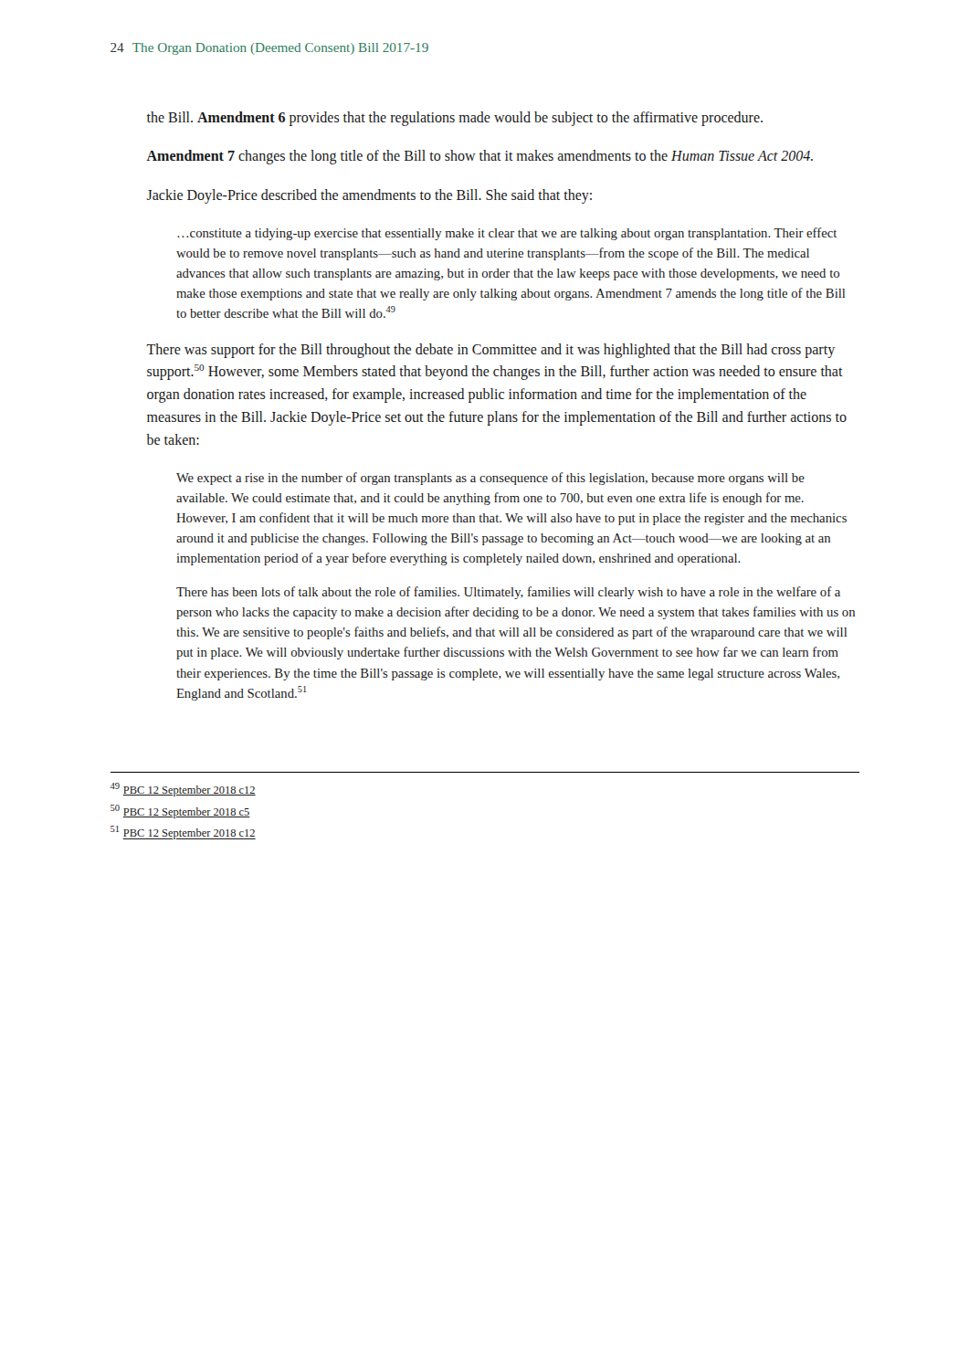24 The Organ Donation (Deemed Consent) Bill 2017-19
the Bill. Amendment 6 provides that the regulations made would be subject to the affirmative procedure.
Amendment 7 changes the long title of the Bill to show that it makes amendments to the Human Tissue Act 2004.
Jackie Doyle-Price described the amendments to the Bill. She said that they:
…constitute a tidying-up exercise that essentially make it clear that we are talking about organ transplantation. Their effect would be to remove novel transplants—such as hand and uterine transplants—from the scope of the Bill. The medical advances that allow such transplants are amazing, but in order that the law keeps pace with those developments, we need to make those exemptions and state that we really are only talking about organs. Amendment 7 amends the long title of the Bill to better describe what the Bill will do.49
There was support for the Bill throughout the debate in Committee and it was highlighted that the Bill had cross party support.50 However, some Members stated that beyond the changes in the Bill, further action was needed to ensure that organ donation rates increased, for example, increased public information and time for the implementation of the measures in the Bill. Jackie Doyle-Price set out the future plans for the implementation of the Bill and further actions to be taken:
We expect a rise in the number of organ transplants as a consequence of this legislation, because more organs will be available. We could estimate that, and it could be anything from one to 700, but even one extra life is enough for me. However, I am confident that it will be much more than that. We will also have to put in place the register and the mechanics around it and publicise the changes. Following the Bill's passage to becoming an Act—touch wood—we are looking at an implementation period of a year before everything is completely nailed down, enshrined and operational.
There has been lots of talk about the role of families. Ultimately, families will clearly wish to have a role in the welfare of a person who lacks the capacity to make a decision after deciding to be a donor. We need a system that takes families with us on this. We are sensitive to people's faiths and beliefs, and that will all be considered as part of the wraparound care that we will put in place. We will obviously undertake further discussions with the Welsh Government to see how far we can learn from their experiences. By the time the Bill's passage is complete, we will essentially have the same legal structure across Wales, England and Scotland.51
49 PBC 12 September 2018 c12
50 PBC 12 September 2018 c5
51 PBC 12 September 2018 c12